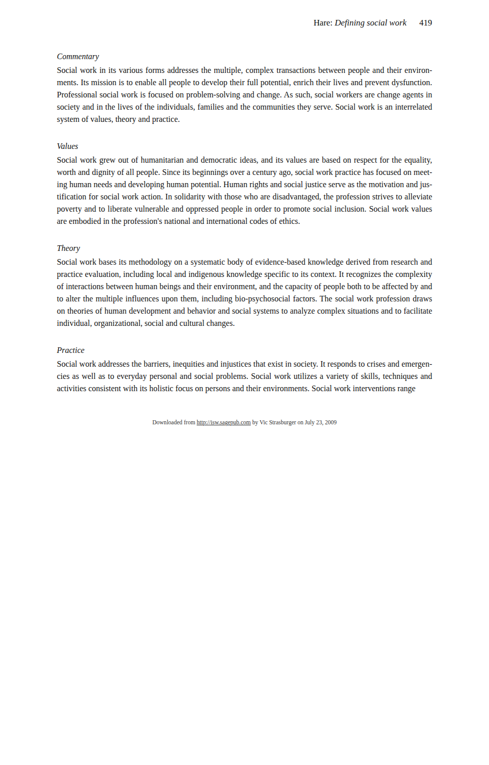Hare: Defining social work 419
Commentary
Social work in its various forms addresses the multiple, complex transactions between people and their environments. Its mission is to enable all people to develop their full potential, enrich their lives and prevent dysfunction. Professional social work is focused on problem-solving and change. As such, social workers are change agents in society and in the lives of the individuals, families and the communities they serve. Social work is an interrelated system of values, theory and practice.
Values
Social work grew out of humanitarian and democratic ideas, and its values are based on respect for the equality, worth and dignity of all people. Since its beginnings over a century ago, social work practice has focused on meeting human needs and developing human potential. Human rights and social justice serve as the motivation and justification for social work action. In solidarity with those who are disadvantaged, the profession strives to alleviate poverty and to liberate vulnerable and oppressed people in order to promote social inclusion. Social work values are embodied in the profession's national and international codes of ethics.
Theory
Social work bases its methodology on a systematic body of evidence-based knowledge derived from research and practice evaluation, including local and indigenous knowledge specific to its context. It recognizes the complexity of interactions between human beings and their environment, and the capacity of people both to be affected by and to alter the multiple influences upon them, including bio-psychosocial factors. The social work profession draws on theories of human development and behavior and social systems to analyze complex situations and to facilitate individual, organizational, social and cultural changes.
Practice
Social work addresses the barriers, inequities and injustices that exist in society. It responds to crises and emergencies as well as to everyday personal and social problems. Social work utilizes a variety of skills, techniques and activities consistent with its holistic focus on persons and their environments. Social work interventions range
Downloaded from http://isw.sagepub.com by Vic Strasburger on July 23, 2009